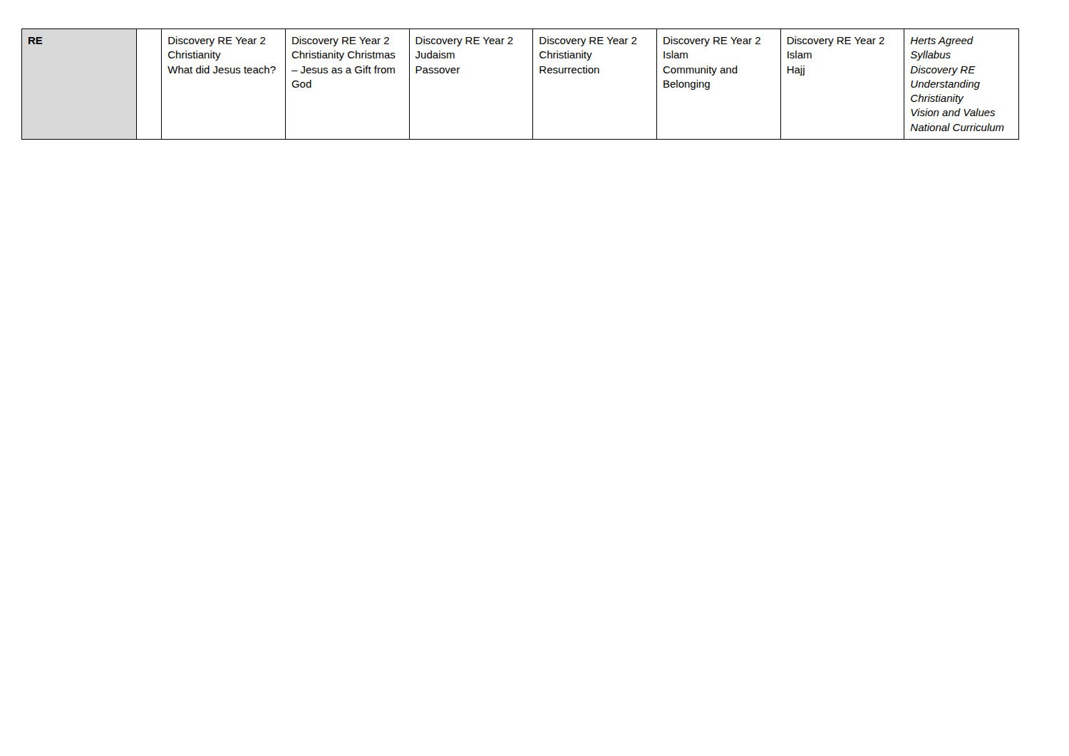| RE | | Discovery RE Year 2 Christianity What did Jesus teach? | Discovery RE Year 2 Christianity Christmas – Jesus as a Gift from God | Discovery RE Year 2 Judaism Passover | Discovery RE Year 2 Christianity Resurrection | Discovery RE Year 2 Islam Community and Belonging | Discovery RE Year 2 Islam Hajj | Herts Agreed Syllabus Discovery RE Understanding Christianity Vision and Values National Curriculum |